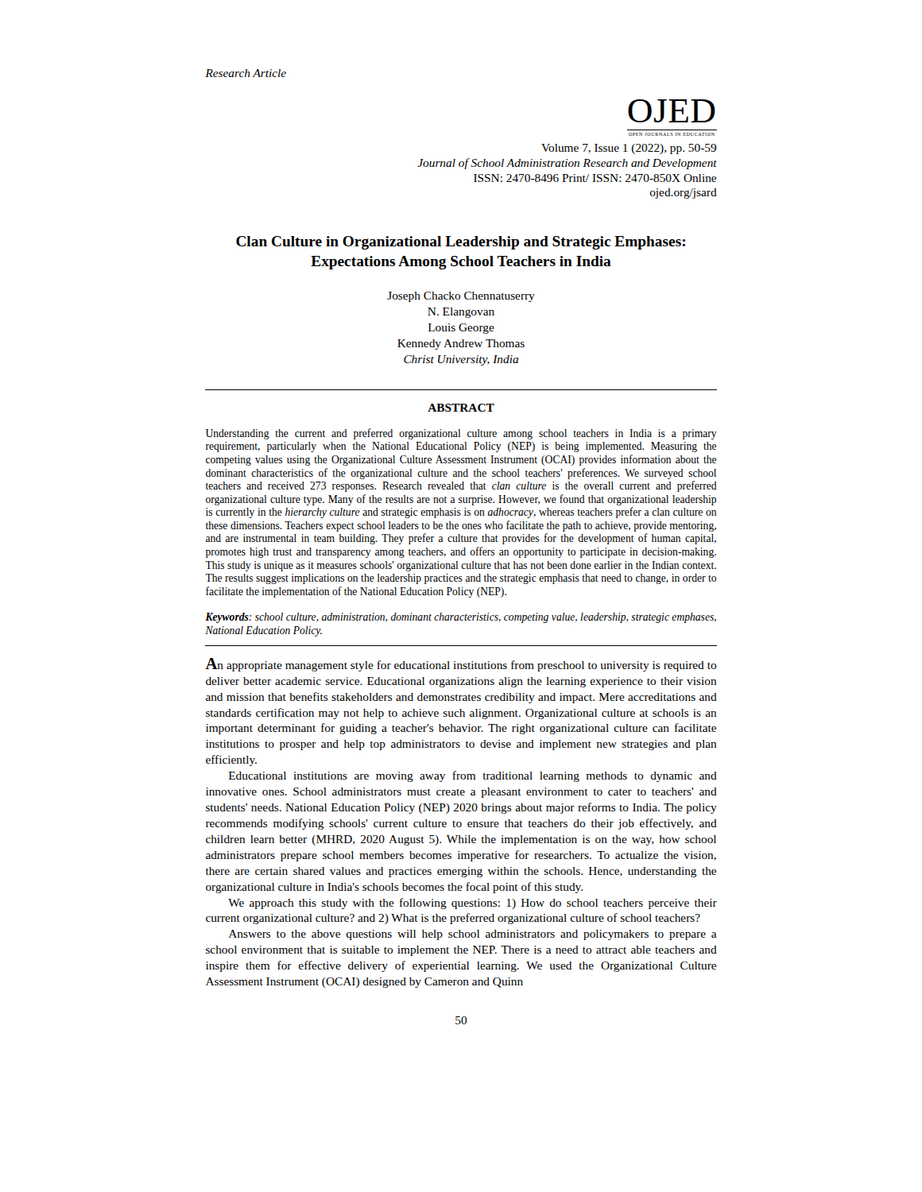Research Article
OJED
Open Journals in Education
Volume 7, Issue 1 (2022), pp. 50-59 Journal of School Administration Research and Development ISSN: 2470-8496 Print/ ISSN: 2470-850X Online ojed.org/jsard
Clan Culture in Organizational Leadership and Strategic Emphases: Expectations Among School Teachers in India
Joseph Chacko Chennatuserry
N. Elangovan
Louis George
Kennedy Andrew Thomas
Christ University, India
ABSTRACT
Understanding the current and preferred organizational culture among school teachers in India is a primary requirement, particularly when the National Educational Policy (NEP) is being implemented. Measuring the competing values using the Organizational Culture Assessment Instrument (OCAI) provides information about the dominant characteristics of the organizational culture and the school teachers' preferences. We surveyed school teachers and received 273 responses. Research revealed that clan culture is the overall current and preferred organizational culture type. Many of the results are not a surprise. However, we found that organizational leadership is currently in the hierarchy culture and strategic emphasis is on adhocracy, whereas teachers prefer a clan culture on these dimensions. Teachers expect school leaders to be the ones who facilitate the path to achieve, provide mentoring, and are instrumental in team building. They prefer a culture that provides for the development of human capital, promotes high trust and transparency among teachers, and offers an opportunity to participate in decision-making. This study is unique as it measures schools' organizational culture that has not been done earlier in the Indian context. The results suggest implications on the leadership practices and the strategic emphasis that need to change, in order to facilitate the implementation of the National Education Policy (NEP).
Keywords: school culture, administration, dominant characteristics, competing value, leadership, strategic emphases, National Education Policy.
An appropriate management style for educational institutions from preschool to university is required to deliver better academic service. Educational organizations align the learning experience to their vision and mission that benefits stakeholders and demonstrates credibility and impact. Mere accreditations and standards certification may not help to achieve such alignment. Organizational culture at schools is an important determinant for guiding a teacher's behavior. The right organizational culture can facilitate institutions to prosper and help top administrators to devise and implement new strategies and plan efficiently.
Educational institutions are moving away from traditional learning methods to dynamic and innovative ones. School administrators must create a pleasant environment to cater to teachers' and students' needs. National Education Policy (NEP) 2020 brings about major reforms to India. The policy recommends modifying schools' current culture to ensure that teachers do their job effectively, and children learn better (MHRD, 2020 August 5). While the implementation is on the way, how school administrators prepare school members becomes imperative for researchers. To actualize the vision, there are certain shared values and practices emerging within the schools. Hence, understanding the organizational culture in India's schools becomes the focal point of this study.
We approach this study with the following questions: 1) How do school teachers perceive their current organizational culture? and 2) What is the preferred organizational culture of school teachers?
Answers to the above questions will help school administrators and policymakers to prepare a school environment that is suitable to implement the NEP. There is a need to attract able teachers and inspire them for effective delivery of experiential learning. We used the Organizational Culture Assessment Instrument (OCAI) designed by Cameron and Quinn
50